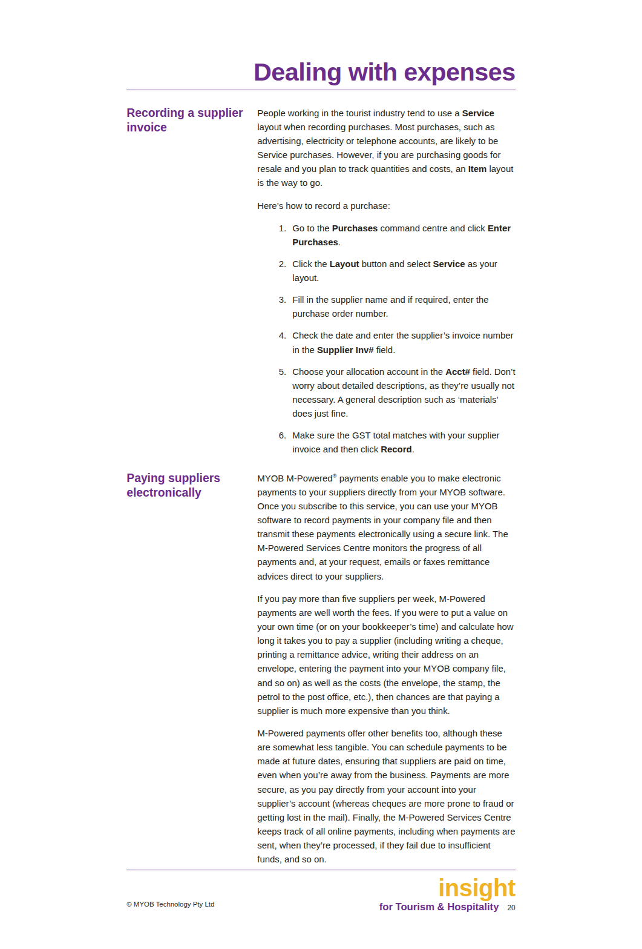Dealing with expenses
Recording a supplier invoice
People working in the tourist industry tend to use a Service layout when recording purchases. Most purchases, such as advertising, electricity or telephone accounts, are likely to be Service purchases. However, if you are purchasing goods for resale and you plan to track quantities and costs, an Item layout is the way to go.
Here’s how to record a purchase:
Go to the Purchases command centre and click Enter Purchases.
Click the Layout button and select Service as your layout.
Fill in the supplier name and if required, enter the purchase order number.
Check the date and enter the supplier’s invoice number in the Supplier Inv# field.
Choose your allocation account in the Acct# field. Don’t worry about detailed descriptions, as they’re usually not necessary. A general description such as ‘materials’ does just fine.
Make sure the GST total matches with your supplier invoice and then click Record.
Paying suppliers electronically
MYOB M-Powered® payments enable you to make electronic payments to your suppliers directly from your MYOB software. Once you subscribe to this service, you can use your MYOB software to record payments in your company file and then transmit these payments electronically using a secure link. The M-Powered Services Centre monitors the progress of all payments and, at your request, emails or faxes remittance advices direct to your suppliers.
If you pay more than five suppliers per week, M-Powered payments are well worth the fees. If you were to put a value on your own time (or on your bookkeeper’s time) and calculate how long it takes you to pay a supplier (including writing a cheque, printing a remittance advice, writing their address on an envelope, entering the payment into your MYOB company file, and so on) as well as the costs (the envelope, the stamp, the petrol to the post office, etc.), then chances are that paying a supplier is much more expensive than you think.
M-Powered payments offer other benefits too, although these are somewhat less tangible. You can schedule payments to be made at future dates, ensuring that suppliers are paid on time, even when you’re away from the business. Payments are more secure, as you pay directly from your account into your supplier’s account (whereas cheques are more prone to fraud or getting lost in the mail). Finally, the M-Powered Services Centre keeps track of all online payments, including when payments are sent, when they’re processed, if they fail due to insufficient funds, and so on.
© MYOB Technology Pty Ltd
insight for Tourism & Hospitality 20